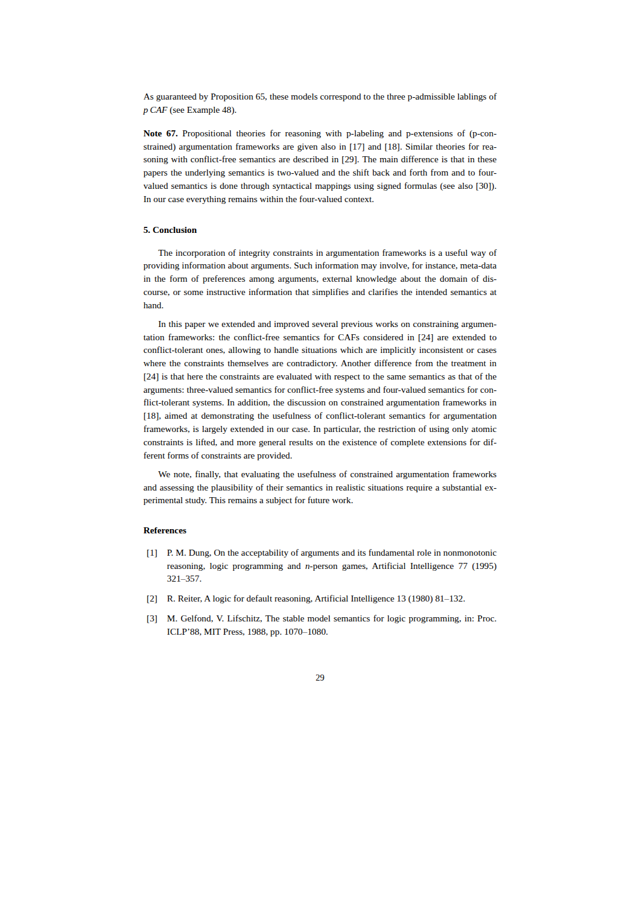As guaranteed by Proposition 65, these models correspond to the three p-admissible lablings of p CAF (see Example 48).
Note 67. Propositional theories for reasoning with p-labeling and p-extensions of (p-constrained) argumentation frameworks are given also in [17] and [18]. Similar theories for reasoning with conflict-free semantics are described in [29]. The main difference is that in these papers the underlying semantics is two-valued and the shift back and forth from and to four-valued semantics is done through syntactical mappings using signed formulas (see also [30]). In our case everything remains within the four-valued context.
5. Conclusion
The incorporation of integrity constraints in argumentation frameworks is a useful way of providing information about arguments. Such information may involve, for instance, meta-data in the form of preferences among arguments, external knowledge about the domain of discourse, or some instructive information that simplifies and clarifies the intended semantics at hand.
In this paper we extended and improved several previous works on constraining argumentation frameworks: the conflict-free semantics for CAFs considered in [24] are extended to conflict-tolerant ones, allowing to handle situations which are implicitly inconsistent or cases where the constraints themselves are contradictory. Another difference from the treatment in [24] is that here the constraints are evaluated with respect to the same semantics as that of the arguments: three-valued semantics for conflict-free systems and four-valued semantics for conflict-tolerant systems. In addition, the discussion on constrained argumentation frameworks in [18], aimed at demonstrating the usefulness of conflict-tolerant semantics for argumentation frameworks, is largely extended in our case. In particular, the restriction of using only atomic constraints is lifted, and more general results on the existence of complete extensions for different forms of constraints are provided.
We note, finally, that evaluating the usefulness of constrained argumentation frameworks and assessing the plausibility of their semantics in realistic situations require a substantial experimental study. This remains a subject for future work.
References
[1] P. M. Dung, On the acceptability of arguments and its fundamental role in nonmonotonic reasoning, logic programming and n-person games, Artificial Intelligence 77 (1995) 321–357.
[2] R. Reiter, A logic for default reasoning, Artificial Intelligence 13 (1980) 81–132.
[3] M. Gelfond, V. Lifschitz, The stable model semantics for logic programming, in: Proc. ICLP’88, MIT Press, 1988, pp. 1070–1080.
29